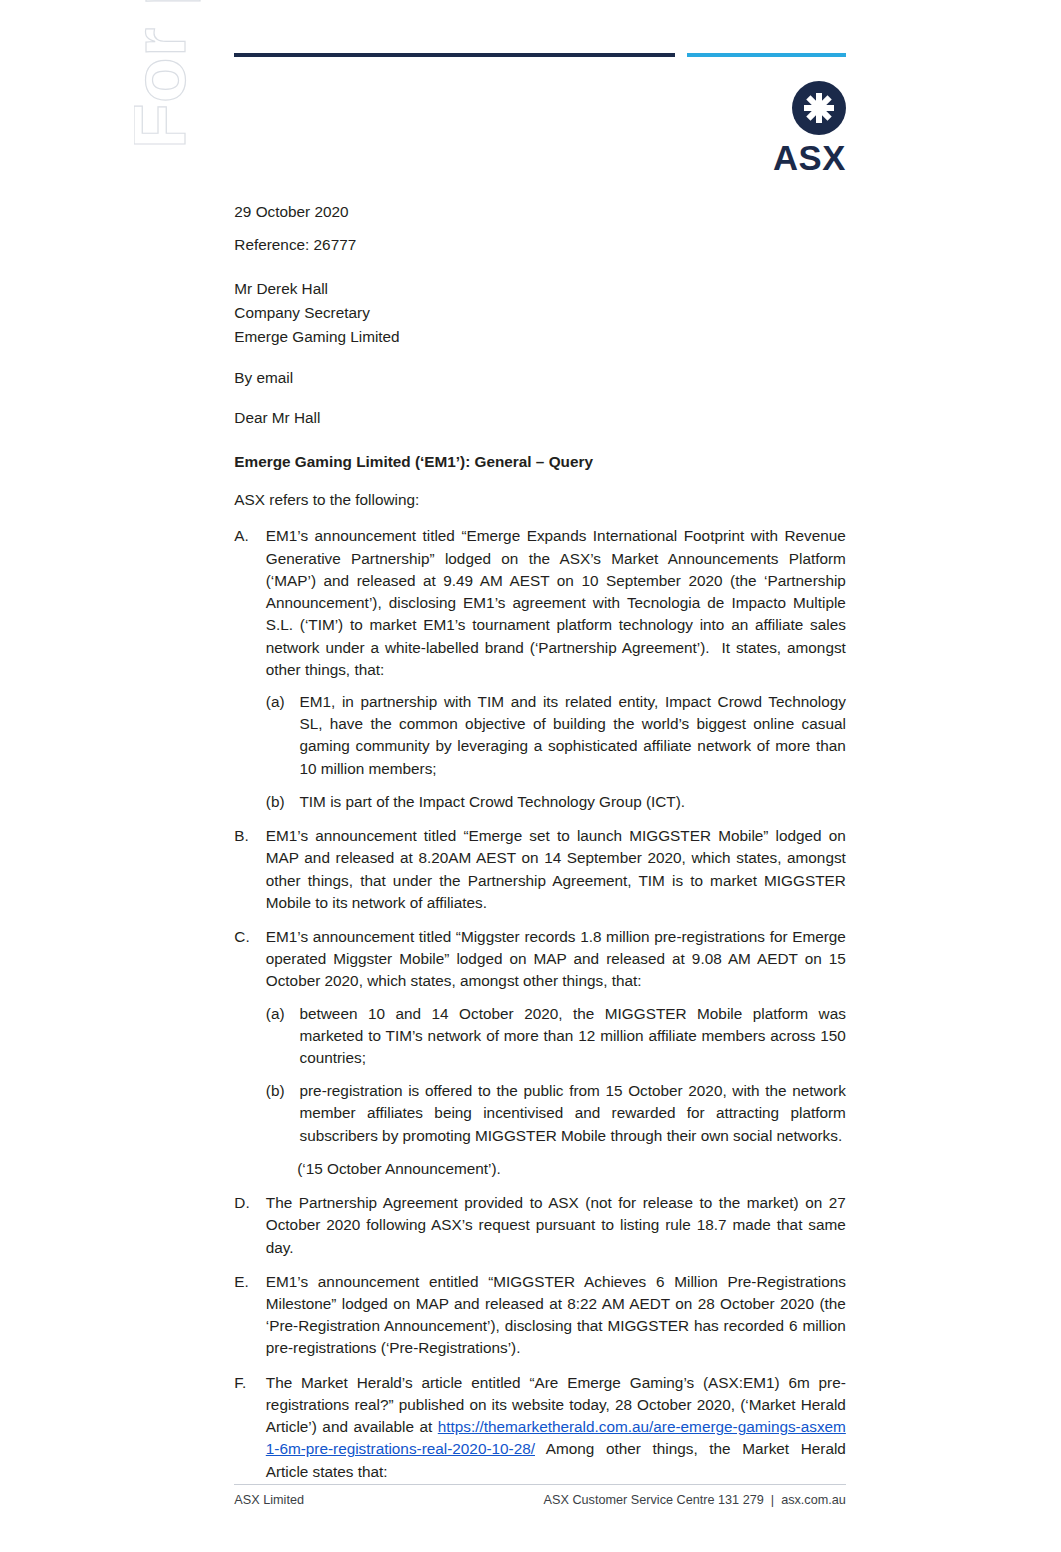For personal use only
ASX
29 October 2020
Reference: 26777
Mr Derek Hall
Company Secretary
Emerge Gaming Limited
By email
Dear Mr Hall
Emerge Gaming Limited (‘EM1’): General – Query
ASX refers to the following:
EM1’s announcement titled “Emerge Expands International Footprint with Revenue Generative Partnership” lodged on the ASX’s Market Announcements Platform (‘MAP’) and released at 9.49 AM AEST on 10 September 2020 (the ‘Partnership Announcement’), disclosing EM1’s agreement with Tecnologia de Impacto Multiple S.L. (‘TIM’) to market EM1’s tournament platform technology into an affiliate sales network under a white-labelled brand (‘Partnership Agreement’). It states, amongst other things, that:
EM1, in partnership with TIM and its related entity, Impact Crowd Technology SL, have the common objective of building the world’s biggest online casual gaming community by leveraging a sophisticated affiliate network of more than 10 million members;
TIM is part of the Impact Crowd Technology Group (ICT).
EM1’s announcement titled “Emerge set to launch MIGGSTER Mobile” lodged on MAP and released at 8.20AM AEST on 14 September 2020, which states, amongst other things, that under the Partnership Agreement, TIM is to market MIGGSTER Mobile to its network of affiliates.
EM1’s announcement titled “Miggster records 1.8 million pre-registrations for Emerge operated Miggster Mobile” lodged on MAP and released at 9.08 AM AEDT on 15 October 2020, which states, amongst other things, that:
between 10 and 14 October 2020, the MIGGSTER Mobile platform was marketed to TIM’s network of more than 12 million affiliate members across 150 countries;
pre-registration is offered to the public from 15 October 2020, with the network member affiliates being incentivised and rewarded for attracting platform subscribers by promoting MIGGSTER Mobile through their own social networks.
(‘15 October Announcement’).
The Partnership Agreement provided to ASX (not for release to the market) on 27 October 2020 following ASX’s request pursuant to listing rule 18.7 made that same day.
EM1’s announcement entitled “MIGGSTER Achieves 6 Million Pre-Registrations Milestone” lodged on MAP and released at 8:22 AM AEDT on 28 October 2020 (the ‘Pre-Registration Announcement’), disclosing that MIGGSTER has recorded 6 million pre-registrations (‘Pre-Registrations’).
The Market Herald’s article entitled “Are Emerge Gaming’s (ASX:EM1) 6m pre-registrations real?” published on its website today, 28 October 2020, (‘Market Herald Article’) and available at https://themarketherald.com.au/are-emerge-gamings-asxem1-6m-pre-registrations-real-2020-10-28/ Among other things, the Market Herald Article states that:
ASX Limited
ASX Customer Service Centre 131 279 | asx.com.au